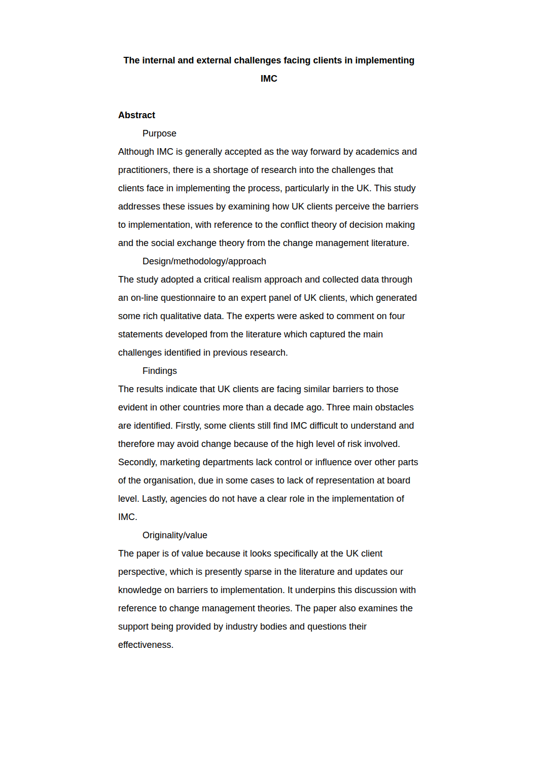The internal and external challenges facing clients in implementing IMC
Abstract
Purpose
Although IMC is generally accepted as the way forward by academics and practitioners, there is a shortage of research into the challenges that clients face in implementing the process, particularly in the UK. This study addresses these issues by examining how UK clients perceive the barriers to implementation, with reference to the conflict theory of decision making and the social exchange theory from the change management literature.
Design/methodology/approach
The study adopted a critical realism approach and collected data through an on-line questionnaire to an expert panel of UK clients, which generated some rich qualitative data. The experts were asked to comment on four statements developed from the literature which captured the main challenges identified in previous research.
Findings
The results indicate that UK clients are facing similar barriers to those evident in other countries more than a decade ago. Three main obstacles are identified. Firstly, some clients still find IMC difficult to understand and therefore may avoid change because of the high level of risk involved. Secondly, marketing departments lack control or influence over other parts of the organisation, due in some cases to lack of representation at board level. Lastly, agencies do not have a clear role in the implementation of IMC.
Originality/value
The paper is of value because it looks specifically at the UK client perspective, which is presently sparse in the literature and updates our knowledge on barriers to implementation. It underpins this discussion with reference to change management theories. The paper also examines the support being provided by industry bodies and questions their effectiveness.